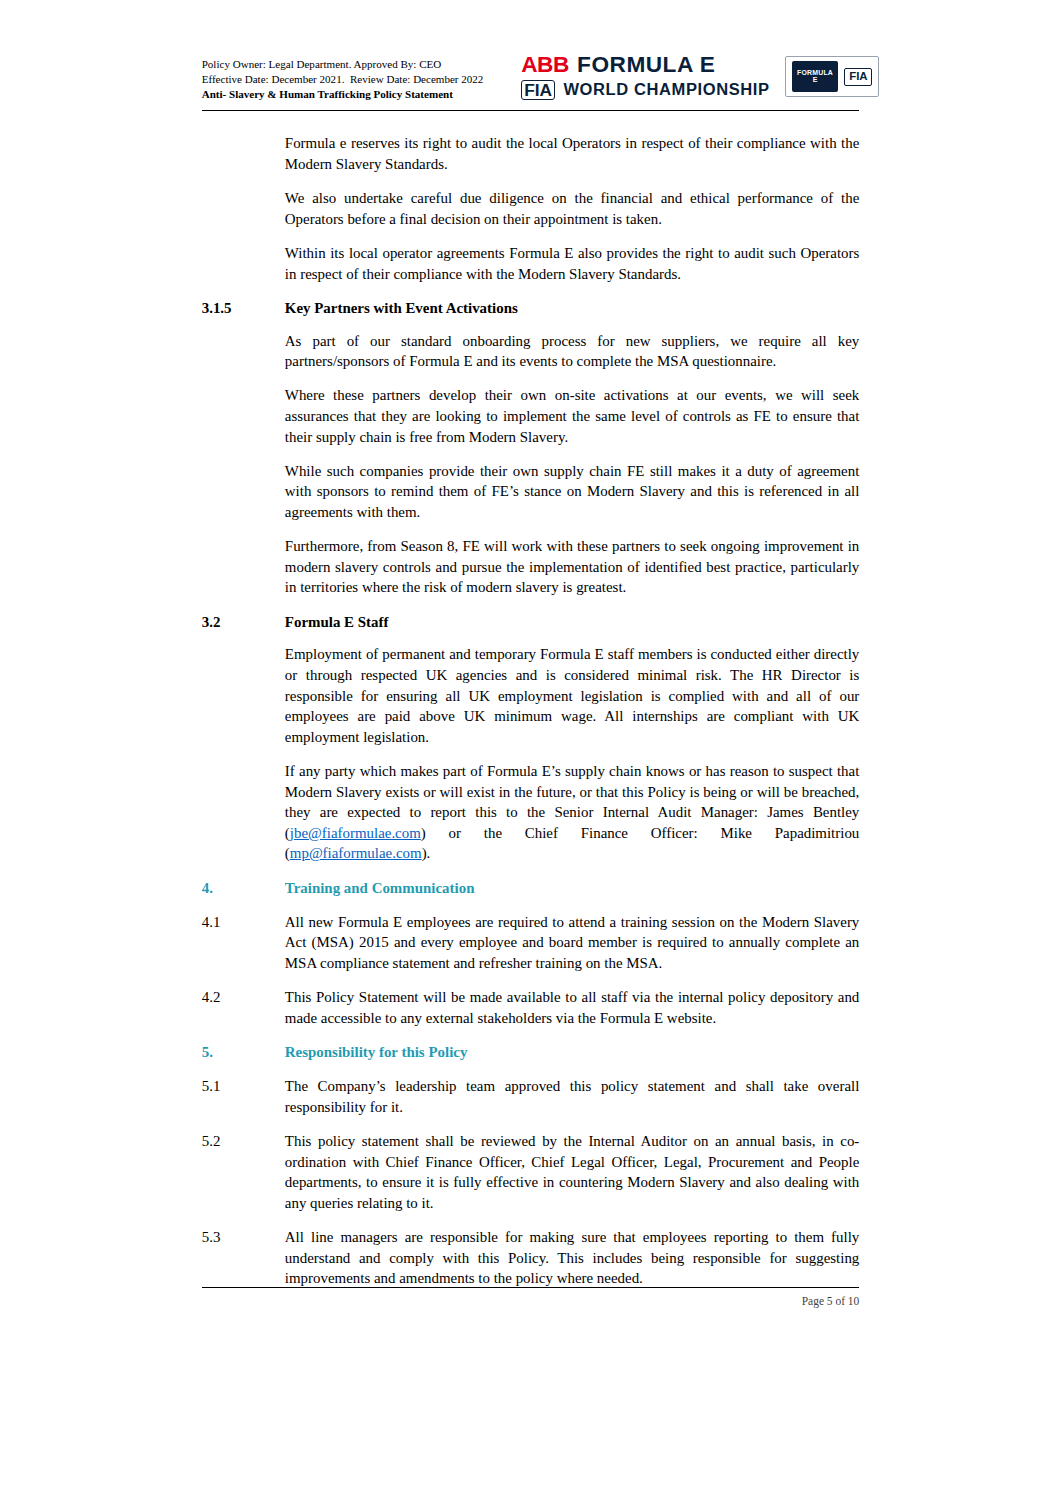Policy Owner: Legal Department. Approved By: CEO
Effective Date: December 2021. Review Date: December 2022
Anti- Slavery & Human Trafficking Policy Statement
ABB FORMULA E
FIA WORLD CHAMPIONSHIP
FORMULA
E FIA
Formula e reserves its right to audit the local Operators in respect of their compliance with the Modern Slavery Standards.
We also undertake careful due diligence on the financial and ethical performance of the Operators before a final decision on their appointment is taken.
Within its local operator agreements Formula E also provides the right to audit such Operators in respect of their compliance with the Modern Slavery Standards.
3.1.5
Key Partners with Event Activations
As part of our standard onboarding process for new suppliers, we require all key partners/sponsors of Formula E and its events to complete the MSA questionnaire.
Where these partners develop their own on-site activations at our events, we will seek assurances that they are looking to implement the same level of controls as FE to ensure that their supply chain is free from Modern Slavery.
While such companies provide their own supply chain FE still makes it a duty of agreement with sponsors to remind them of FE’s stance on Modern Slavery and this is referenced in all agreements with them.
Furthermore, from Season 8, FE will work with these partners to seek ongoing improvement in modern slavery controls and pursue the implementation of identified best practice, particularly in territories where the risk of modern slavery is greatest.
3.2
Formula E Staff
Employment of permanent and temporary Formula E staff members is conducted either directly or through respected UK agencies and is considered minimal risk. The HR Director is responsible for ensuring all UK employment legislation is complied with and all of our employees are paid above UK minimum wage. All internships are compliant with UK employment legislation.
If any party which makes part of Formula E’s supply chain knows or has reason to suspect that Modern Slavery exists or will exist in the future, or that this Policy is being or will be breached, they are expected to report this to the Senior Internal Audit Manager: James Bentley (jbe@fiaformulae.com) or the Chief Finance Officer: Mike Papadimitriou (mp@fiaformulae.com).
4.
Training and Communication
4.1
All new Formula E employees are required to attend a training session on the Modern Slavery Act (MSA) 2015 and every employee and board member is required to annually complete an MSA compliance statement and refresher training on the MSA.
4.2
This Policy Statement will be made available to all staff via the internal policy depository and made accessible to any external stakeholders via the Formula E website.
5.
Responsibility for this Policy
5.1
The Company’s leadership team approved this policy statement and shall take overall responsibility for it.
5.2
This policy statement shall be reviewed by the Internal Auditor on an annual basis, in co-ordination with Chief Finance Officer, Chief Legal Officer, Legal, Procurement and People departments, to ensure it is fully effective in countering Modern Slavery and also dealing with any queries relating to it.
5.3
All line managers are responsible for making sure that employees reporting to them fully understand and comply with this Policy. This includes being responsible for suggesting improvements and amendments to the policy where needed.
Page 5 of 10